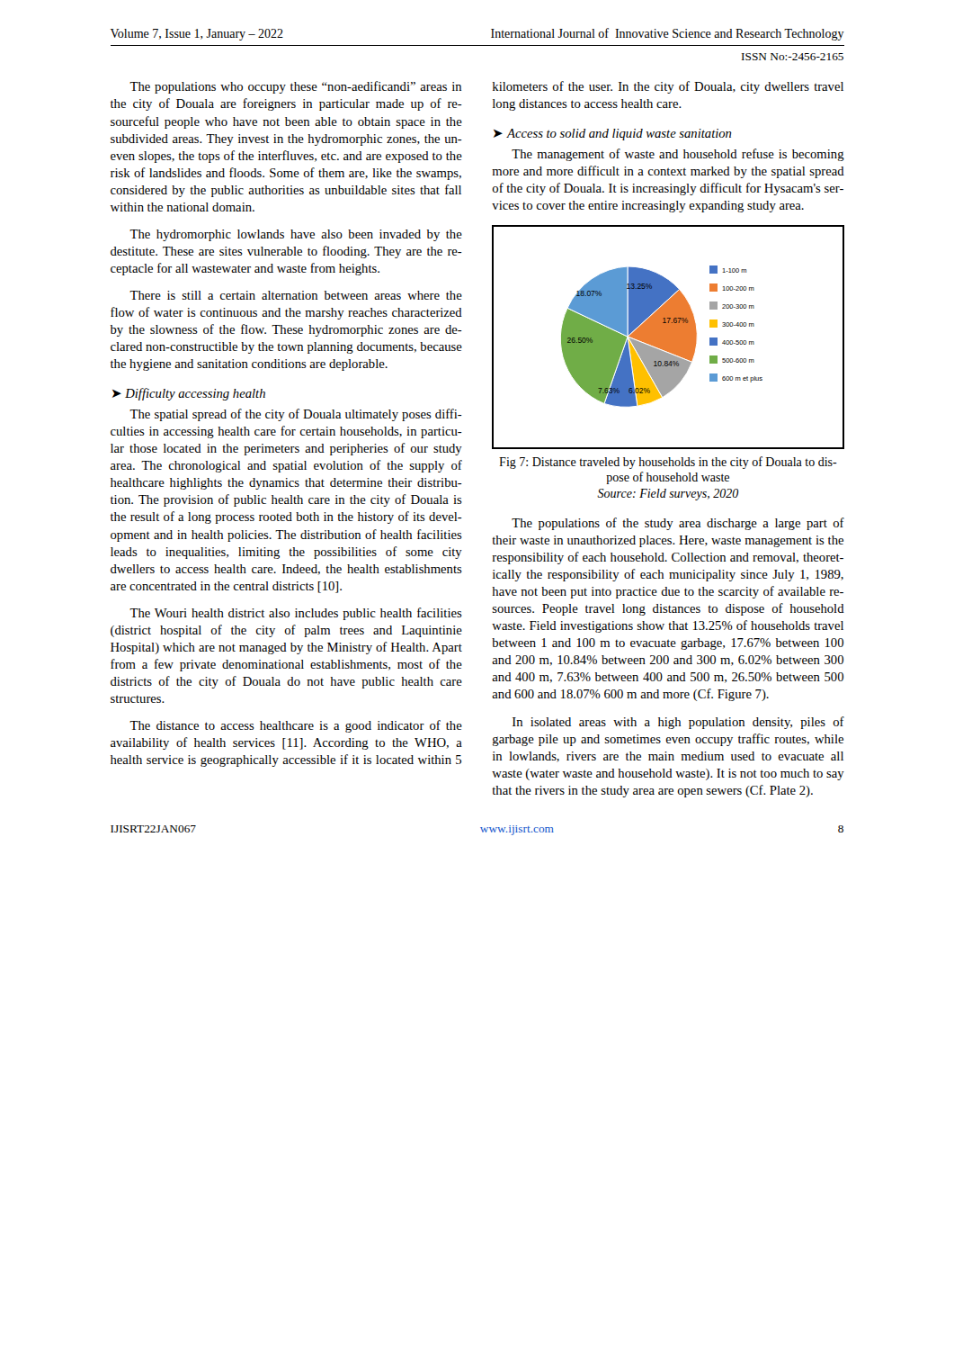Volume 7, Issue 1, January – 2022
International Journal of Innovative Science and Research Technology
ISSN No:-2456-2165
The populations who occupy these “non-aedificandi” areas in the city of Douala are foreigners in particular made up of resourceful people who have not been able to obtain space in the subdivided areas. They invest in the hydromorphic zones, the uneven slopes, the tops of the interfluves, etc. and are exposed to the risk of landslides and floods. Some of them are, like the swamps, considered by the public authorities as unbuildable sites that fall within the national domain.
The hydromorphic lowlands have also been invaded by the destitute. These are sites vulnerable to flooding. They are the receptacle for all wastewater and waste from heights.
There is still a certain alternation between areas where the flow of water is continuous and the marshy reaches characterized by the slowness of the flow. These hydromorphic zones are declared non-constructible by the town planning documents, because the hygiene and sanitation conditions are deplorable.
Difficulty accessing health
The spatial spread of the city of Douala ultimately poses difficulties in accessing health care for certain households, in particular those located in the perimeters and peripheries of our study area. The chronological and spatial evolution of the supply of healthcare highlights the dynamics that determine their distribution. The provision of public health care in the city of Douala is the result of a long process rooted both in the history of its development and in health policies. The distribution of health facilities leads to inequalities, limiting the possibilities of some city dwellers to access health care. Indeed, the health establishments are concentrated in the central districts [10].
The Wouri health district also includes public health facilities (district hospital of the city of palm trees and Laquintinie Hospital) which are not managed by the Ministry of Health. Apart from a few private denominational establishments, most of the districts of the city of Douala do not have public health care structures.
The distance to access healthcare is a good indicator of the availability of health services [11]. According to the WHO, a health service is geographically accessible if it is located within 5 kilometers of the user. In the city of Douala, city dwellers travel long distances to access health care.
Access to solid and liquid waste sanitation
The management of waste and household refuse is becoming more and more difficult in a context marked by the spatial spread of the city of Douala. It is increasingly difficult for Hysacam's services to cover the entire increasingly expanding study area.
Slices in order starting at top (12 o'clock), clockwise: 13.25% (1-100 m, blue) 17.67% (100-200 m, orange) 10.84% (200-300 m, grey) 6.02% (300-400 m, yellow) 7.63% (400-500 m, dark blue) 26.50% (500-600 m, green) 18.07% (600 m et plus, light blue) 13.25% 17.67% 10.84% 6.02% 7.63% 26.50% 18.07% 1-100 m 100-200 m 200-300 m 300-400 m 400-500 m 500-600 m 600 m et plus
Fig 7: Distance traveled by households in the city of Douala to dispose of household waste Source: Field surveys, 2020
The populations of the study area discharge a large part of their waste in unauthorized places. Here, waste management is the responsibility of each household. Collection and removal, theoretically the responsibility of each municipality since July 1, 1989, have not been put into practice due to the scarcity of available resources. People travel long distances to dispose of household waste. Field investigations show that 13.25% of households travel between 1 and 100 m to evacuate garbage, 17.67% between 100 and 200 m, 10.84% between 200 and 300 m, 6.02% between 300 and 400 m, 7.63% between 400 and 500 m, 26.50% between 500 and 600 and 18.07% 600 m and more (Cf. Figure 7).
In isolated areas with a high population density, piles of garbage pile up and sometimes even occupy traffic routes, while in lowlands, rivers are the main medium used to evacuate all waste (water waste and household waste). It is not too much to say that the rivers in the study area are open sewers (Cf. Plate 2).
IJISRT22JAN067
www.ijisrt.com
8